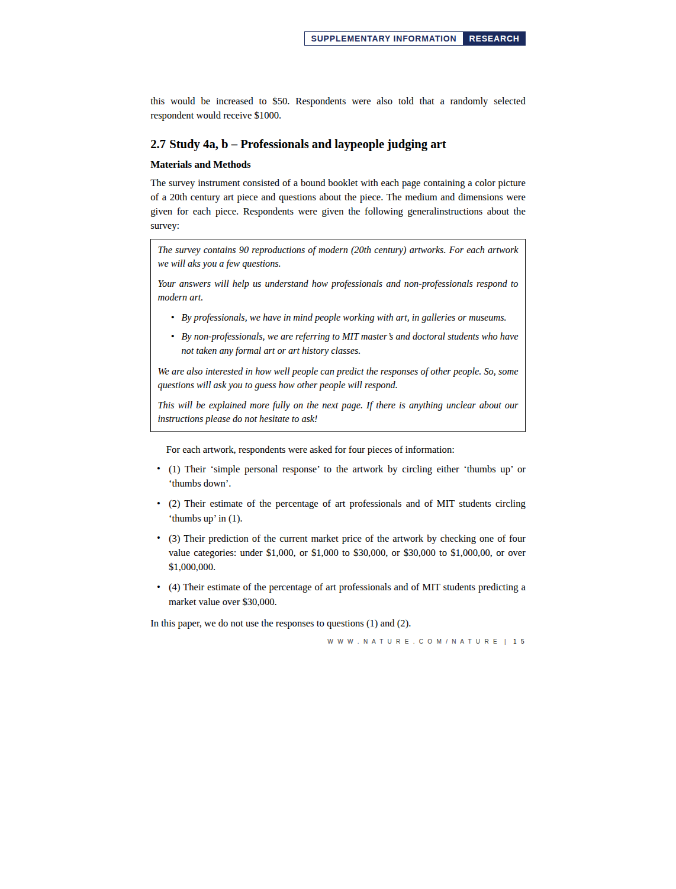SUPPLEMENTARY INFORMATION
RESEARCH
this would be increased to $50. Respondents were also told that a randomly selected respondent would receive $1000.
2.7 Study 4a, b – Professionals and laypeople judging art
Materials and Methods
The survey instrument consisted of a bound booklet with each page containing a color picture of a 20th century art piece and questions about the piece. The medium and dimensions were given for each piece. Respondents were given the following generalinstructions about the survey:
The survey contains 90 reproductions of modern (20th century) artworks. For each artwork we will aks you a few questions.
Your answers will help us understand how professionals and non-professionals respond to modern art.
By professionals, we have in mind people working with art, in galleries or museums.
By non-professionals, we are referring to MIT master’s and doctoral students who have not taken any formal art or art history classes.
We are also interested in how well people can predict the responses of other people. So, some questions will ask you to guess how other people will respond.
This will be explained more fully on the next page. If there is anything unclear about our instructions please do not hesitate to ask!
For each artwork, respondents were asked for four pieces of information:
(1) Their ‘simple personal response’ to the artwork by circling either ‘thumbs up’ or ‘thumbs down’.
(2) Their estimate of the percentage of art professionals and of MIT students circling ‘thumbs up’ in (1).
(3) Their prediction of the current market price of the artwork by checking one of four value categories: under $1,000, or $1,000 to $30,000, or $30,000 to $1,000,00, or over $1,000,000.
(4) Their estimate of the percentage of art professionals and of MIT students predicting a market value over $30,000.
In this paper, we do not use the responses to questions (1) and (2).
W W W . N A T U R E . C O M / N A T U R E | 1 5